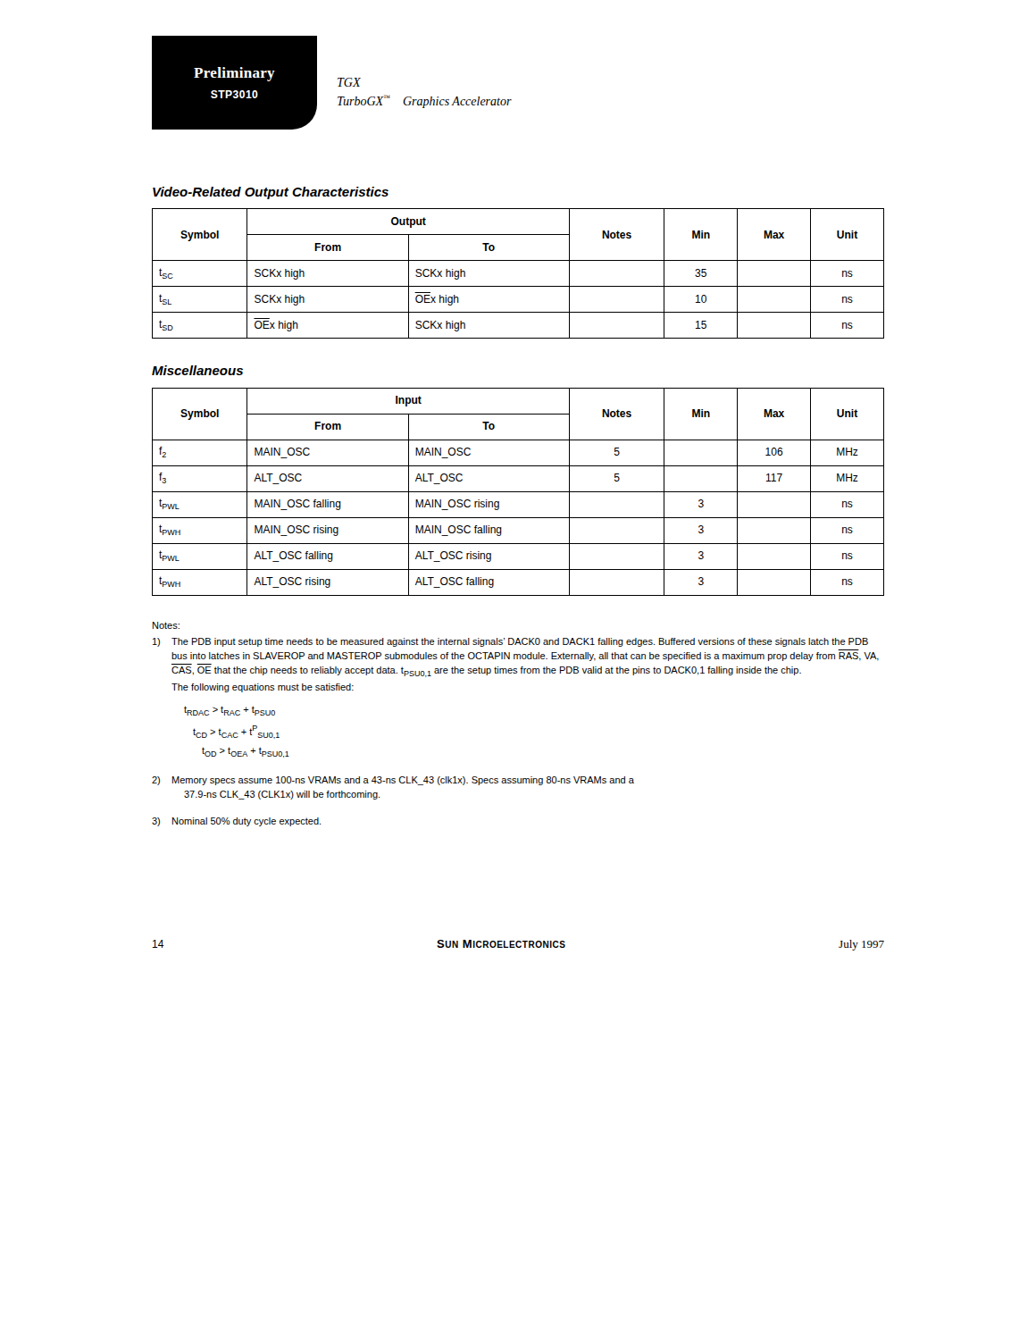Preliminary
STP3010
TGX
TurboGX™ Graphics Accelerator
Video-Related Output Characteristics
| Symbol | Output | Notes | Min | Max | Unit |
| --- | --- | --- | --- | --- | --- |
| From | To |
| t SC | SCKx high | SCKx high | | 35 | | ns |
| t SL | SCKx high | OE x high | | 10 | | ns |
| t SD | OE x high | SCKx high | | 15 | | ns |
Miscellaneous
| Symbol | Input | Notes | Min | Max | Unit |
| --- | --- | --- | --- | --- | --- |
| From | To |
| f 2 | MAIN_OSC | MAIN_OSC | 5 | | 106 | MHz |
| f 3 | ALT_OSC | ALT_OSC | 5 | | 117 | MHz |
| t PWL | MAIN_OSC falling | MAIN_OSC rising | | 3 | | ns |
| t PWH | MAIN_OSC rising | MAIN_OSC falling | | 3 | | ns |
| t PWL | ALT_OSC falling | ALT_OSC rising | | 3 | | ns |
| t PWH | ALT_OSC rising | ALT_OSC falling | | 3 | | ns |
Notes:
1) The PDB input setup time needs to be measured against the internal signals’ DACK0 and DACK1 falling edges. Buffered versions of these signals latch the PDB bus into latches in SLAVEROP and MASTEROP submodules of the OCTAPIN module. Externally, all that can be specified is a maximum prop delay from RAS, VA, CAS, OE that the chip needs to reliably accept data. tPSU0,1 are the setup times from the PDB valid at the pins to DACK0,1 falling inside the chip.
The following equations must be satisfied:
tRDAC > tRAC + tPSU0 tCD > tCAC + tPSU0,1 tOD > tOEA + tPSU0,1
2) Memory specs assume 100-ns VRAMs and a 43-ns CLK_43 (clk1x). Specs assuming 80-ns VRAMs and a
37.9-ns CLK_43 (CLK1x) will be forthcoming.
3) Nominal 50% duty cycle expected.
14
SUN MICROELECTRONICS
July 1997